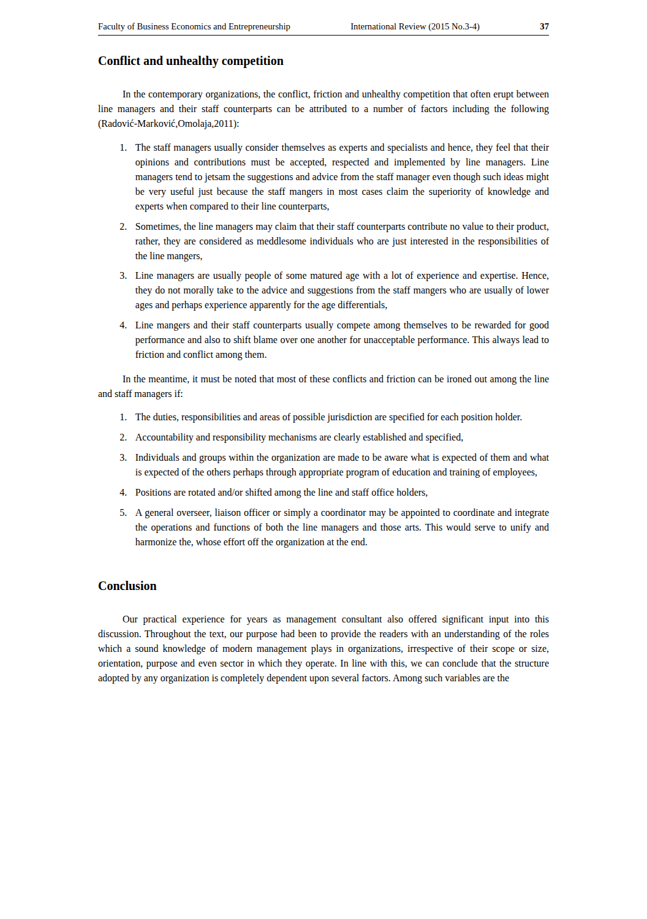Faculty of Business Economics and Entrepreneurship International Review (2015 No.3-4) 37
Conflict and unhealthy competition
In the contemporary organizations, the conflict, friction and unhealthy competition that often erupt between line managers and their staff counterparts can be attributed to a number of factors including the following (Radović-Marković,Omolaja,2011):
The staff managers usually consider themselves as experts and specialists and hence, they feel that their opinions and contributions must be accepted, respected and implemented by line managers. Line managers tend to jetsam the suggestions and advice from the staff manager even though such ideas might be very useful just because the staff mangers in most cases claim the superiority of knowledge and experts when compared to their line counterparts,
Sometimes, the line managers may claim that their staff counterparts contribute no value to their product, rather, they are considered as meddlesome individuals who are just interested in the responsibilities of the line mangers,
Line managers are usually people of some matured age with a lot of experience and expertise. Hence, they do not morally take to the advice and suggestions from the staff mangers who are usually of lower ages and perhaps experience apparently for the age differentials,
Line mangers and their staff counterparts usually compete among themselves to be rewarded for good performance and also to shift blame over one another for unacceptable performance. This always lead to friction and conflict among them.
In the meantime, it must be noted that most of these conflicts and friction can be ironed out among the line and staff managers if:
The duties, responsibilities and areas of possible jurisdiction are specified for each position holder.
Accountability and responsibility mechanisms are clearly established and specified,
Individuals and groups within the organization are made to be aware what is expected of them and what is expected of the others perhaps through appropriate program of education and training of employees,
Positions are rotated and/or shifted among the line and staff office holders,
A general overseer, liaison officer or simply a coordinator may be appointed to coordinate and integrate the operations and functions of both the line managers and those arts. This would serve to unify and harmonize the, whose effort off the organization at the end.
Conclusion
Our practical experience for years as management consultant also offered significant input into this discussion. Throughout the text, our purpose had been to provide the readers with an understanding of the roles which a sound knowledge of modern management plays in organizations, irrespective of their scope or size, orientation, purpose and even sector in which they operate. In line with this, we can conclude that the structure adopted by any organization is completely dependent upon several factors. Among such variables are the